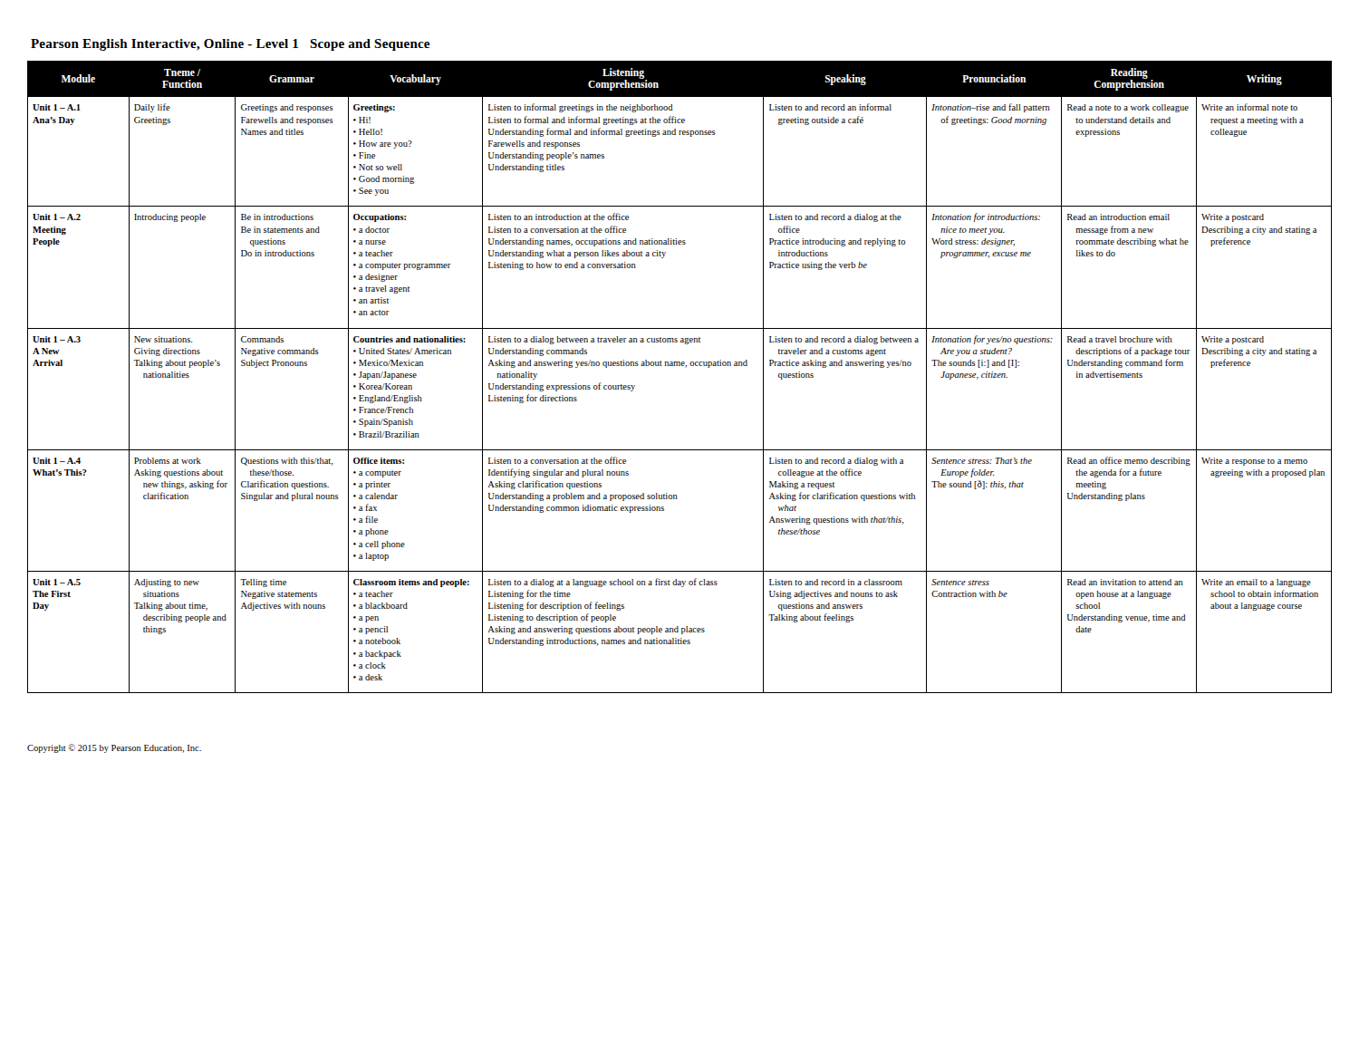Pearson English Interactive, Online - Level 1 Scope and Sequence
| Module | Tneme / Function | Grammar | Vocabulary | Listening Comprehension | Speaking | Pronunciation | Reading Comprehension | Writing |
| --- | --- | --- | --- | --- | --- | --- | --- | --- |
| Unit 1 – A.1 Ana’s Day | Daily life Greetings | Greetings and responses Farewells and responses Names and titles | Greetings: Hi! Hello! How are you? Fine Not so well Good morning See you | Listen to informal greetings in the neighborhood Listen to formal and informal greetings at the office Understanding formal and informal greetings and responses Farewells and responses Understanding people’s names Understanding titles | Listen to and record an informal greeting outside a café | Intonation –rise and fall pattern of greetings: Good morning | Read a note to a work colleague to understand details and expressions | Write an informal note to request a meeting with a colleague |
| Unit 1 – A.2 Meeting People | Introducing people | Be in introductions Be in statements and questions Do in introductions | Occupations: a doctor a nurse a teacher a computer programmer a designer a travel agent an artist an actor | Listen to an introduction at the office Listen to a conversation at the office Understanding names, occupations and nationalities Understanding what a person likes about a city Listening to how to end a conversation | Listen to and record a dialog at the office Practice introducing and replying to introductions Practice using the verb be | Intonation for introductions: nice to meet you. Word stress: designer, programmer, excuse me | Read an introduction email message from a new roommate describing what he likes to do | Write a postcard Describing a city and stating a preference |
| Unit 1 – A.3 A New Arrival | New situations. Giving directions Talking about people’s nationalities | Commands Negative commands Subject Pronouns | Countries and nationalities: United States/ American Mexico/Mexican Japan/Japanese Korea/Korean England/English France/French Spain/Spanish Brazil/Brazilian | Listen to a dialog between a traveler an a customs agent Understanding commands Asking and answering yes/no questions about name, occupation and nationality Understanding expressions of courtesy Listening for directions | Listen to and record a dialog between a traveler and a customs agent Practice asking and answering yes/no questions | Intonation for yes/no questions: Are you a student? The sounds [i:] and [I]: Japanese, citizen. | Read a travel brochure with descriptions of a package tour Understanding command form in advertisements | Write a postcard Describing a city and stating a preference |
| Unit 1 – A.4 What’s This? | Problems at work Asking questions about new things, asking for clarification | Questions with this/that, these/those. Clarification questions. Singular and plural nouns | Office items: a computer a printer a calendar a fax a file a phone a cell phone a laptop | Listen to a conversation at the office Identifying singular and plural nouns Asking clarification questions Understanding a problem and a proposed solution Understanding common idiomatic expressions | Listen to and record a dialog with a colleague at the office Making a request Asking for clarification questions with what Answering questions with that/this, these/those | Sentence stress: That’s the Europe folder. The sound [ð]: this, that | Read an office memo describing the agenda for a future meeting Understanding plans | Write a response to a memo agreeing with a proposed plan |
| Unit 1 – A.5 The First Day | Adjusting to new situations Talking about time, describing people and things | Telling time Negative statements Adjectives with nouns | Classroom items and people: a teacher a blackboard a pen a pencil a notebook a backpack a clock a desk | Listen to a dialog at a language school on a first day of class Listening for the time Listening for description of feelings Listening to description of people Asking and answering questions about people and places Understanding introductions, names and nationalities | Listen to and record in a classroom Using adjectives and nouns to ask questions and answers Talking about feelings | Sentence stress Contraction with be | Read an invitation to attend an open house at a language school Understanding venue, time and date | Write an email to a language school to obtain information about a language course |
Copyright © 2015 by Pearson Education, Inc.